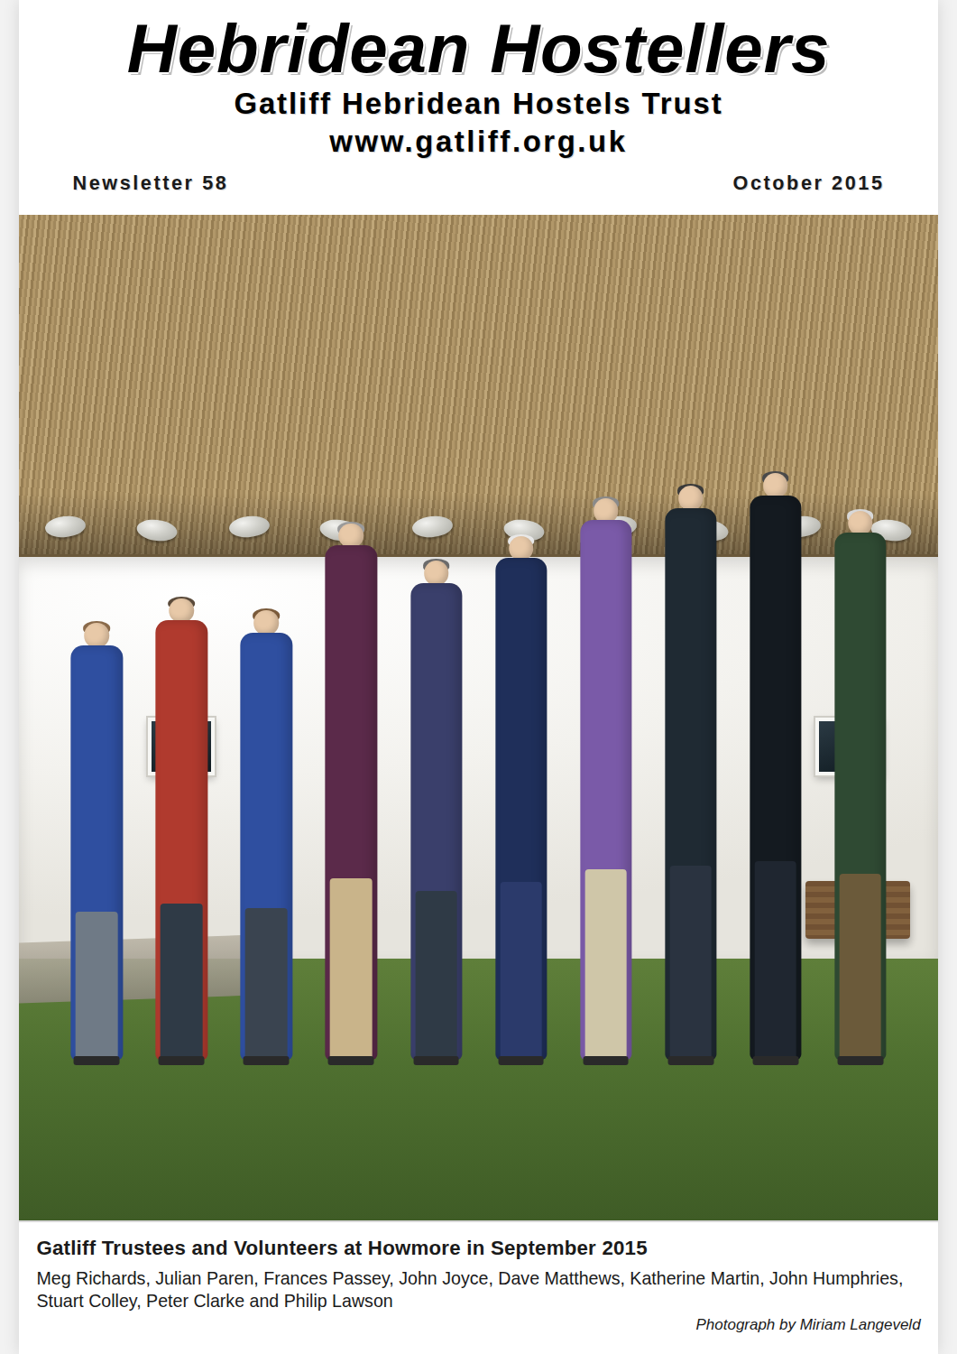Hebridean Hostellers
Gatliff Hebridean Hostels Trust
www.gatliff.org.uk
Newsletter 58 October 2015
Gatliff Trustees and Volunteers at Howmore in September 2015
Meg Richards, Julian Paren, Frances Passey, John Joyce, Dave Matthews, Katherine Martin, John Humphries, Stuart Colley, Peter Clarke and Philip Lawson Photograph by Miriam Langeveld